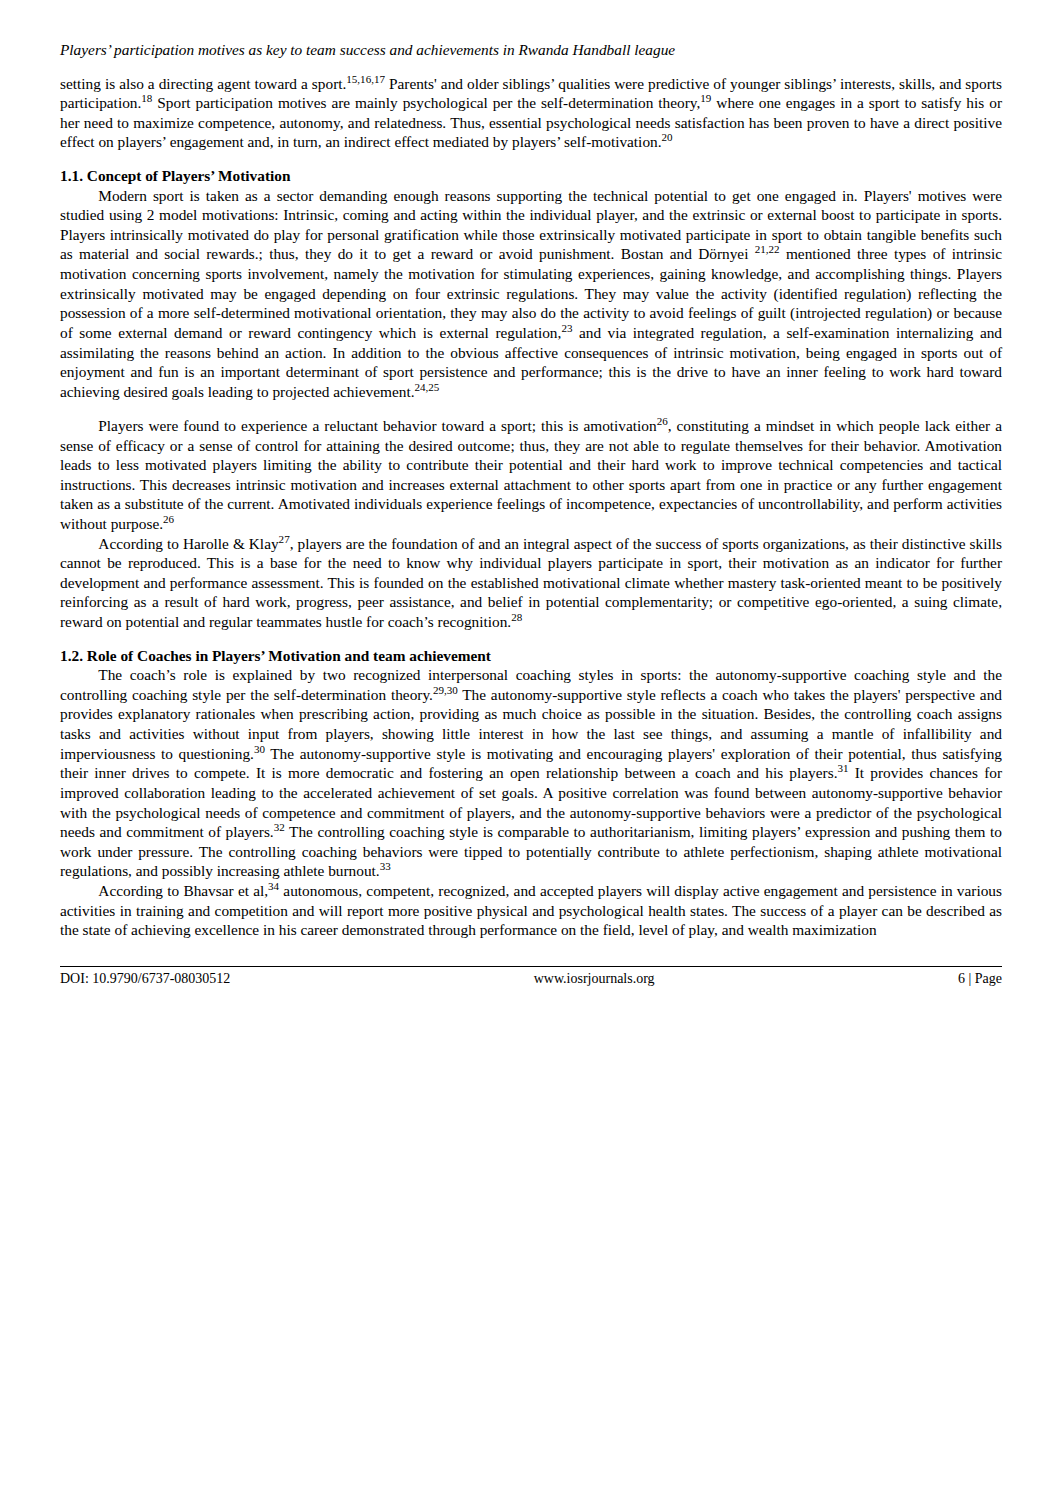Players’ participation motives as key to team success and achievements in Rwanda Handball league
setting is also a directing agent toward a sport.15,16,17 Parents' and older siblings’ qualities were predictive of younger siblings’ interests, skills, and sports participation.18 Sport participation motives are mainly psychological per the self-determination theory,19 where one engages in a sport to satisfy his or her need to maximize competence, autonomy, and relatedness. Thus, essential psychological needs satisfaction has been proven to have a direct positive effect on players’ engagement and, in turn, an indirect effect mediated by players’ self-motivation.20
1.1. Concept of Players’ Motivation
Modern sport is taken as a sector demanding enough reasons supporting the technical potential to get one engaged in. Players' motives were studied using 2 model motivations: Intrinsic, coming and acting within the individual player, and the extrinsic or external boost to participate in sports. Players intrinsically motivated do play for personal gratification while those extrinsically motivated participate in sport to obtain tangible benefits such as material and social rewards.; thus, they do it to get a reward or avoid punishment. Bostan and Dörnyei 21,22 mentioned three types of intrinsic motivation concerning sports involvement, namely the motivation for stimulating experiences, gaining knowledge, and accomplishing things. Players extrinsically motivated may be engaged depending on four extrinsic regulations. They may value the activity (identified regulation) reflecting the possession of a more self-determined motivational orientation, they may also do the activity to avoid feelings of guilt (introjected regulation) or because of some external demand or reward contingency which is external regulation,23 and via integrated regulation, a self-examination internalizing and assimilating the reasons behind an action. In addition to the obvious affective consequences of intrinsic motivation, being engaged in sports out of enjoyment and fun is an important determinant of sport persistence and performance; this is the drive to have an inner feeling to work hard toward achieving desired goals leading to projected achievement.24,25
Players were found to experience a reluctant behavior toward a sport; this is amotivation26, constituting a mindset in which people lack either a sense of efficacy or a sense of control for attaining the desired outcome; thus, they are not able to regulate themselves for their behavior. Amotivation leads to less motivated players limiting the ability to contribute their potential and their hard work to improve technical competencies and tactical instructions. This decreases intrinsic motivation and increases external attachment to other sports apart from one in practice or any further engagement taken as a substitute of the current. Amotivated individuals experience feelings of incompetence, expectancies of uncontrollability, and perform activities without purpose.26
According to Harolle & Klay27, players are the foundation of and an integral aspect of the success of sports organizations, as their distinctive skills cannot be reproduced. This is a base for the need to know why individual players participate in sport, their motivation as an indicator for further development and performance assessment. This is founded on the established motivational climate whether mastery task-oriented meant to be positively reinforcing as a result of hard work, progress, peer assistance, and belief in potential complementarity; or competitive ego-oriented, a suing climate, reward on potential and regular teammates hustle for coach’s recognition.28
1.2. Role of Coaches in Players’ Motivation and team achievement
The coach’s role is explained by two recognized interpersonal coaching styles in sports: the autonomy-supportive coaching style and the controlling coaching style per the self-determination theory.29,30 The autonomy-supportive style reflects a coach who takes the players' perspective and provides explanatory rationales when prescribing action, providing as much choice as possible in the situation. Besides, the controlling coach assigns tasks and activities without input from players, showing little interest in how the last see things, and assuming a mantle of infallibility and imperviousness to questioning.30 The autonomy-supportive style is motivating and encouraging players' exploration of their potential, thus satisfying their inner drives to compete. It is more democratic and fostering an open relationship between a coach and his players.31 It provides chances for improved collaboration leading to the accelerated achievement of set goals. A positive correlation was found between autonomy-supportive behavior with the psychological needs of competence and commitment of players, and the autonomy-supportive behaviors were a predictor of the psychological needs and commitment of players.32 The controlling coaching style is comparable to authoritarianism, limiting players’ expression and pushing them to work under pressure. The controlling coaching behaviors were tipped to potentially contribute to athlete perfectionism, shaping athlete motivational regulations, and possibly increasing athlete burnout.33
According to Bhavsar et al,34 autonomous, competent, recognized, and accepted players will display active engagement and persistence in various activities in training and competition and will report more positive physical and psychological health states. The success of a player can be described as the state of achieving excellence in his career demonstrated through performance on the field, level of play, and wealth maximization
DOI: 10.9790/6737-08030512
www.iosrjournals.org
6 | Page